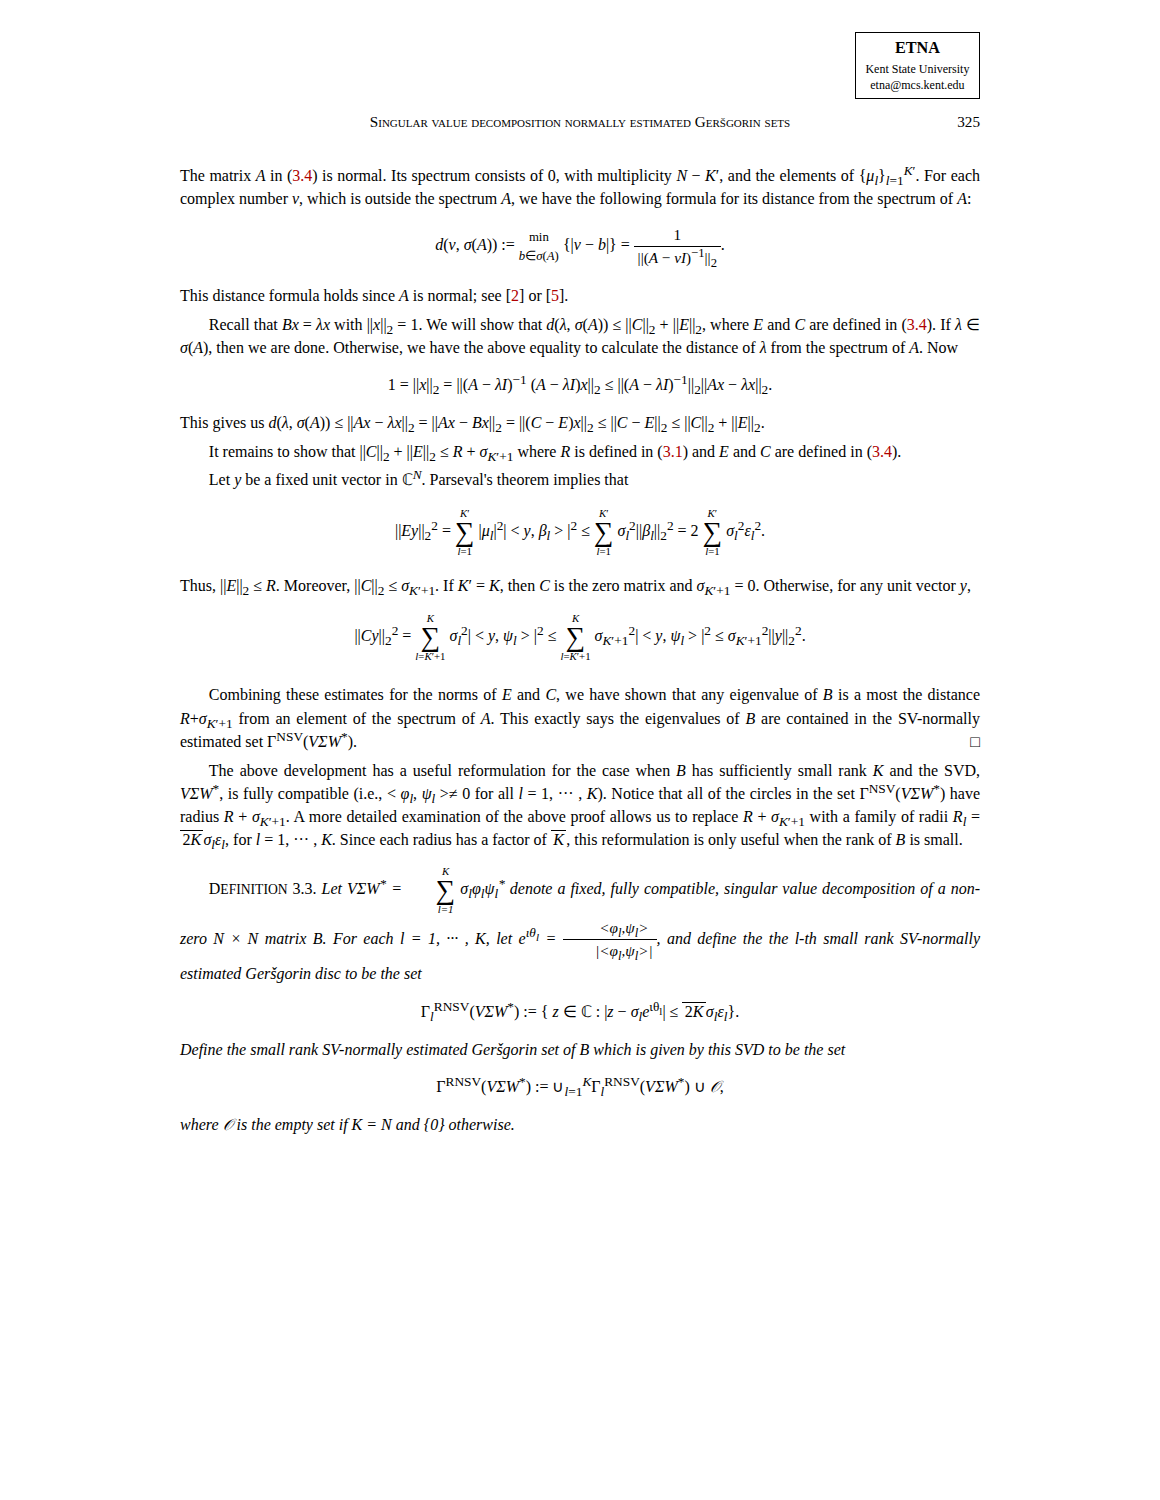ETNA Kent State University
etna@mcs.kent.edu
Singular value decomposition normally estimated Geršgorin sets 325
The matrix A in (3.4) is normal. Its spectrum consists of 0, with multiplicity N − K′, and the elements of {μl}l=1K′. For each complex number ν, which is outside the spectrum A, we have the following formula for its distance from the spectrum of A:
d(ν, σ(A)) := min b∈σ(A) {|ν − b|} = 1||(A − νI)−1||2.
This distance formula holds since A is normal; see [2] or [5].
Recall that Bx = λx with ||x||2 = 1. We will show that d(λ, σ(A)) ≤ ||C||2 + ||E||2, where E and C are defined in (3.4). If λ ∈ σ(A), then we are done. Otherwise, we have the above equality to calculate the distance of λ from the spectrum of A. Now
1 = ||x||2 = ||(A − λI)−1 (A − λI)x||2 ≤ ||(A − λI)−1||2||Ax − λx||2.
This gives us d(λ, σ(A)) ≤ ||Ax − λx||2 = ||Ax − Bx||2 = ||(C − E)x||2 ≤ ||C − E||2 ≤ ||C||2 + ||E||2.
It remains to show that ||C||2 + ||E||2 ≤ R + σK′+1 where R is defined in (3.1) and E and C are defined in (3.4).
Let y be a fixed unit vector in ℂN. Parseval's theorem implies that
||Ey||22 = K′∑l=1 |μl|2| < y, βl > |2 ≤ K′∑l=1 σl2||βl||22 = 2 K′∑l=1 σl2εl2.
Thus, ||E||2 ≤ R. Moreover, ||C||2 ≤ σK′+1. If K′ = K, then C is the zero matrix and σK′+1 = 0. Otherwise, for any unit vector y,
||Cy||22 = K∑l=K′+1 σl2| < y, ψl > |2 ≤ K∑l=K′+1 σK′+12| < y, ψl > |2 ≤ σK′+12||y||22.
Combining these estimates for the norms of E and C, we have shown that any eigenvalue of B is a most the distance R+σK′+1 from an element of the spectrum of A. This exactly says the eigenvalues of B are contained in the SV-normally estimated set ΓNSV(VΣW*). □
The above development has a useful reformulation for the case when B has sufficiently small rank K and the SVD, VΣW*, is fully compatible (i.e., < φl, ψl >≠ 0 for all l = 1, ··· , K). Notice that all of the circles in the set ΓNSV(VΣW*) have radius R + σK′+1. A more detailed examination of the above proof allows us to replace R + σK′+1 with a family of radii Rl = 2K σlεl, for l = 1, ··· , K. Since each radius has a factor of K, this reformulation is only useful when the rank of B is small.
DEFINITION 3.3. Let VΣW* = K∑l=1 σlφlψl* denote a fixed, fully compatible, singular value decomposition of a non-zero N × N matrix B. For each l = 1, ··· , K, let eιθl = <φl,ψl>|<φl,ψl>|, and define the the l-th small rank SV-normally estimated Geršgorin disc to be the set
ΓlRNSV(VΣW*) := { z ∈ ℂ : |z − σleιθl| ≤ 2K σlεl}.
Define the small rank SV-normally estimated Geršgorin set of B which is given by this SVD to be the set
ΓRNSV(VΣW*) := ∪l=1KΓlRNSV(VΣW*) ∪ 𝒪,
where 𝒪 is the empty set if K = N and {0} otherwise.